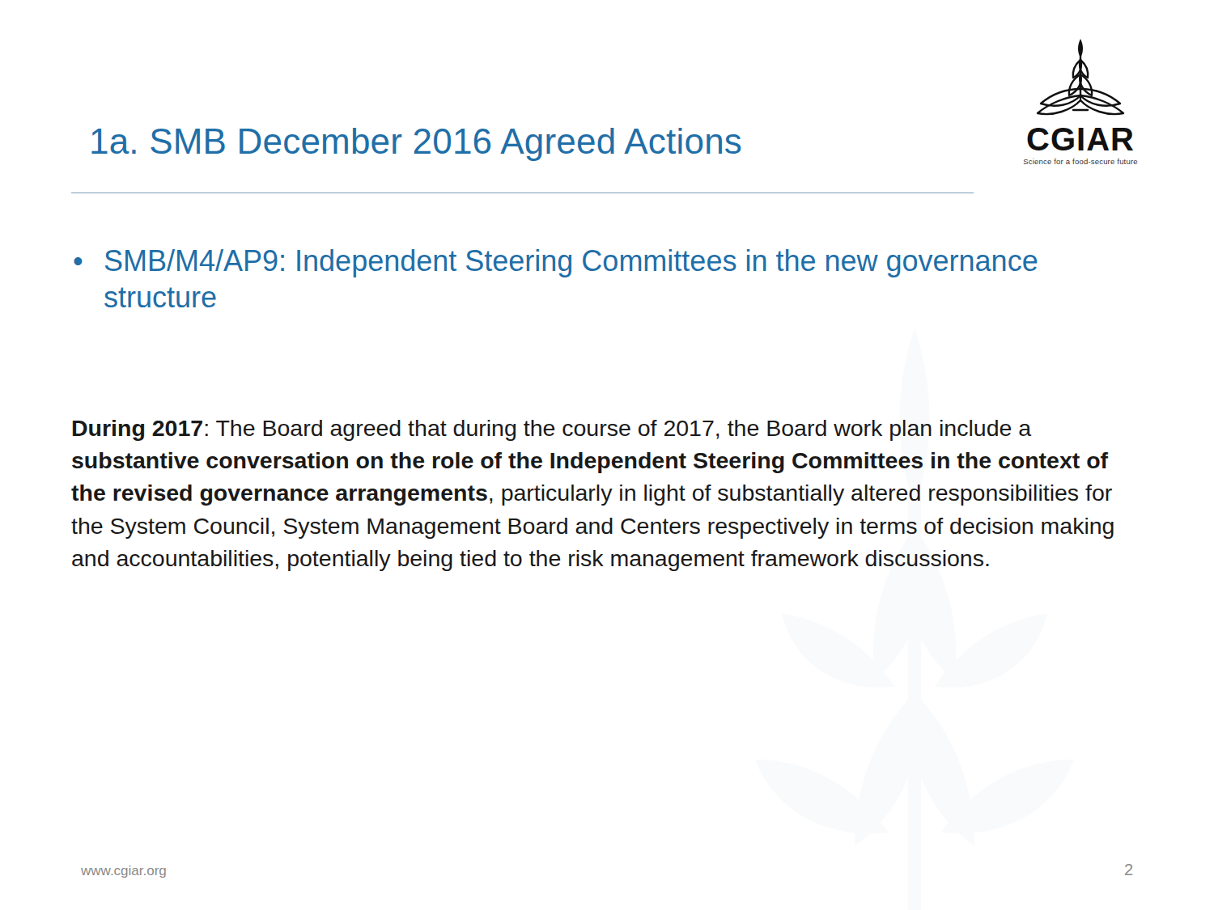CGIAR
Science for a food-secure future
1a. SMB December 2016 Agreed Actions
SMB/M4/AP9: Independent Steering Committees in the new governance structure
During 2017: The Board agreed that during the course of 2017, the Board work plan include a substantive conversation on the role of the Independent Steering Committees in the context of the revised governance arrangements, particularly in light of substantially altered responsibilities for the System Council, System Management Board and Centers respectively in terms of decision making and accountabilities, potentially being tied to the risk management framework discussions.
www.cgiar.org
2